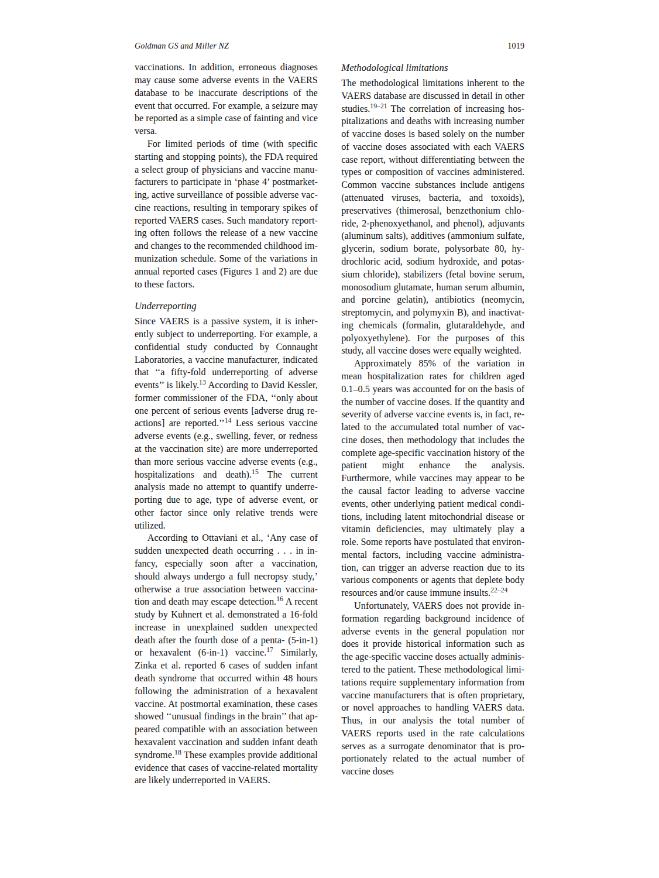Goldman GS and Miller NZ 1019
vaccinations. In addition, erroneous diagnoses may cause some adverse events in the VAERS database to be inaccurate descriptions of the event that occurred. For example, a seizure may be reported as a simple case of fainting and vice versa.
For limited periods of time (with specific starting and stopping points), the FDA required a select group of physicians and vaccine manufacturers to participate in ‘phase 4’ postmarketing, active surveillance of possible adverse vaccine reactions, resulting in temporary spikes of reported VAERS cases. Such mandatory reporting often follows the release of a new vaccine and changes to the recommended childhood immunization schedule. Some of the variations in annual reported cases (Figures 1 and 2) are due to these factors.
Underreporting
Since VAERS is a passive system, it is inherently subject to underreporting. For example, a confidential study conducted by Connaught Laboratories, a vaccine manufacturer, indicated that ‘‘a fifty-fold underreporting of adverse events’’ is likely.13 According to David Kessler, former commissioner of the FDA, ‘‘only about one percent of serious events [adverse drug reactions] are reported.’’14 Less serious vaccine adverse events (e.g., swelling, fever, or redness at the vaccination site) are more underreported than more serious vaccine adverse events (e.g., hospitalizations and death).15 The current analysis made no attempt to quantify underreporting due to age, type of adverse event, or other factor since only relative trends were utilized.
According to Ottaviani et al., ‘Any case of sudden unexpected death occurring . . . in infancy, especially soon after a vaccination, should always undergo a full necropsy study,’ otherwise a true association between vaccination and death may escape detection.16 A recent study by Kuhnert et al. demonstrated a 16-fold increase in unexplained sudden unexpected death after the fourth dose of a penta- (5-in-1) or hexavalent (6-in-1) vaccine.17 Similarly, Zinka et al. reported 6 cases of sudden infant death syndrome that occurred within 48 hours following the administration of a hexavalent vaccine. At postmortal examination, these cases showed ‘‘unusual findings in the brain’’ that appeared compatible with an association between hexavalent vaccination and sudden infant death syndrome.18 These examples provide additional evidence that cases of vaccine-related mortality are likely underreported in VAERS.
Methodological limitations
The methodological limitations inherent to the VAERS database are discussed in detail in other studies.19–21 The correlation of increasing hospitalizations and deaths with increasing number of vaccine doses is based solely on the number of vaccine doses associated with each VAERS case report, without differentiating between the types or composition of vaccines administered. Common vaccine substances include antigens (attenuated viruses, bacteria, and toxoids), preservatives (thimerosal, benzethonium chloride, 2-phenoxyethanol, and phenol), adjuvants (aluminum salts), additives (ammonium sulfate, glycerin, sodium borate, polysorbate 80, hydrochloric acid, sodium hydroxide, and potassium chloride), stabilizers (fetal bovine serum, monosodium glutamate, human serum albumin, and porcine gelatin), antibiotics (neomycin, streptomycin, and polymyxin B), and inactivating chemicals (formalin, glutaraldehyde, and polyoxyethylene). For the purposes of this study, all vaccine doses were equally weighted.
Approximately 85% of the variation in mean hospitalization rates for children aged 0.1–0.5 years was accounted for on the basis of the number of vaccine doses. If the quantity and severity of adverse vaccine events is, in fact, related to the accumulated total number of vaccine doses, then methodology that includes the complete age-specific vaccination history of the patient might enhance the analysis. Furthermore, while vaccines may appear to be the causal factor leading to adverse vaccine events, other underlying patient medical conditions, including latent mitochondrial disease or vitamin deficiencies, may ultimately play a role. Some reports have postulated that environmental factors, including vaccine administration, can trigger an adverse reaction due to its various components or agents that deplete body resources and/or cause immune insults.22–24
Unfortunately, VAERS does not provide information regarding background incidence of adverse events in the general population nor does it provide historical information such as the age-specific vaccine doses actually administered to the patient. These methodological limitations require supplementary information from vaccine manufacturers that is often proprietary, or novel approaches to handling VAERS data. Thus, in our analysis the total number of VAERS reports used in the rate calculations serves as a surrogate denominator that is proportionately related to the actual number of vaccine doses